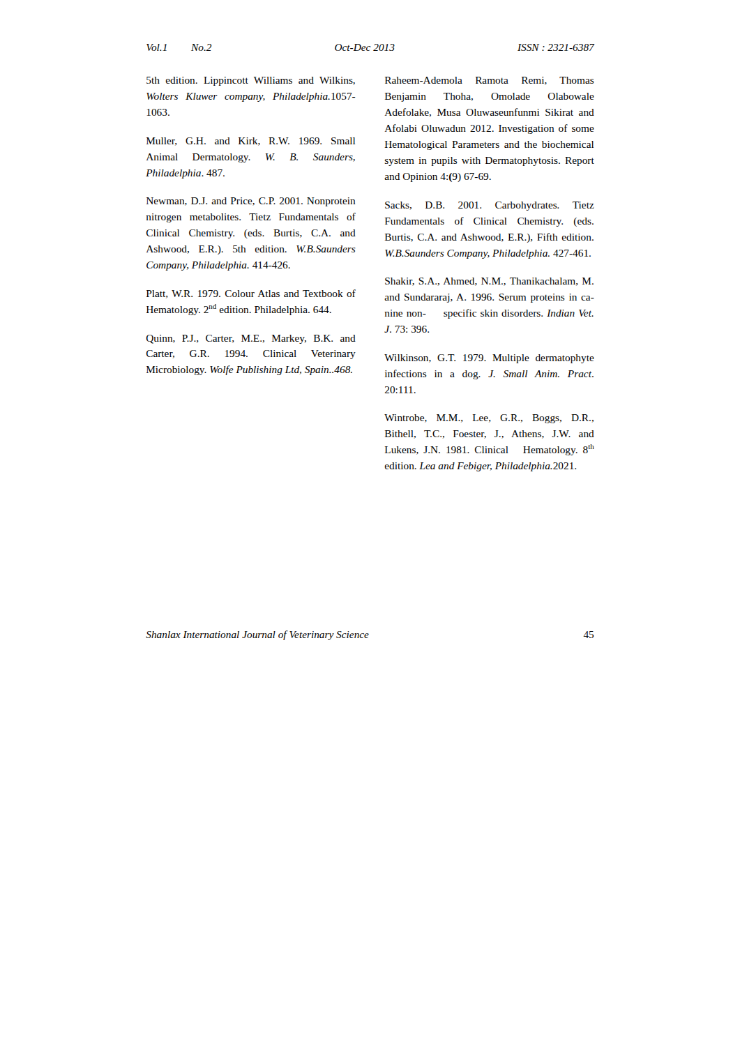Vol.1 No.2 Oct-Dec 2013 ISSN : 2321-6387
5th edition. Lippincott Williams and Wilkins, Wolters Kluwer company, Philadelphia. 1057-1063.
Muller, G.H. and Kirk, R.W. 1969. Small Animal Dermatology. W. B. Saunders, Philadelphia. 487.
Newman, D.J. and Price, C.P. 2001. Nonprotein nitrogen metabolites. Tietz Fundamentals of Clinical Chemistry. (eds. Burtis, C.A. and Ashwood, E.R.). 5th edition. W.B.Saunders Company, Philadelphia. 414-426.
Platt, W.R. 1979. Colour Atlas and Textbook of Hematology. 2nd edition. Philadelphia. 644.
Quinn, P.J., Carter, M.E., Markey, B.K. and Carter, G.R. 1994. Clinical Veterinary Microbiology. Wolfe Publishing Ltd, Spain..468.
Raheem-Ademola Ramota Remi, Thomas Benjamin Thoha, Omolade Olabowale Adefolake, Musa Oluwaseunfunmi Sikirat and Afolabi Oluwadun 2012. Investigation of some Hematological Parameters and the biochemical system in pupils with Dermatophytosis. Report and Opinion 4:(9) 67-69.
Sacks, D.B. 2001. Carbohydrates. Tietz Fundamentals of Clinical Chemistry. (eds. Burtis, C.A. and Ashwood, E.R.), Fifth edition. W.B.Saunders Company, Philadelphia. 427-461.
Shakir, S.A., Ahmed, N.M., Thanikachalam, M. and Sundararaj, A. 1996. Serum proteins in canine non- specific skin disorders. Indian Vet. J. 73: 396.
Wilkinson, G.T. 1979. Multiple dermatophyte infections in a dog. J. Small Anim. Pract. 20:111.
Wintrobe, M.M., Lee, G.R., Boggs, D.R., Bithell, T.C., Foester, J., Athens, J.W. and Lukens, J.N. 1981. Clinical Hematology. 8th edition. Lea and Febiger, Philadelphia. 2021.
Shanlax International Journal of Veterinary Science 45